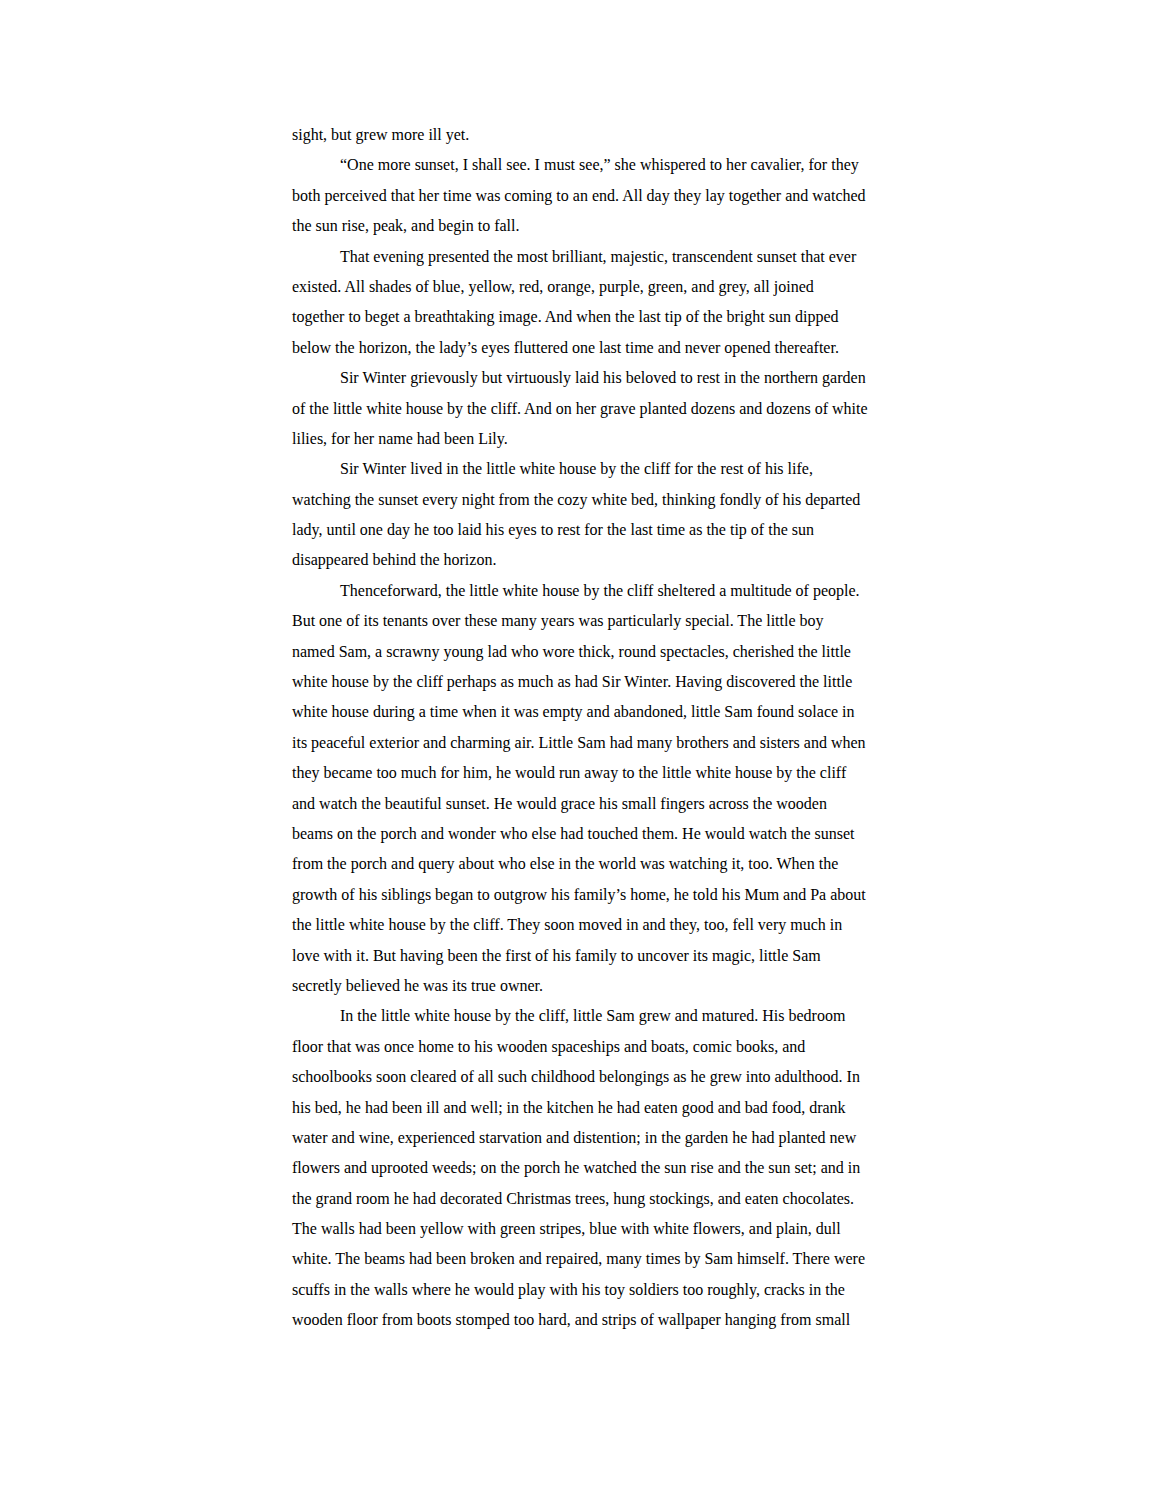sight, but grew more ill yet.
“One more sunset, I shall see. I must see,” she whispered to her cavalier, for they both perceived that her time was coming to an end. All day they lay together and watched the sun rise, peak, and begin to fall.
That evening presented the most brilliant, majestic, transcendent sunset that ever existed. All shades of blue, yellow, red, orange, purple, green, and grey, all joined together to beget a breathtaking image. And when the last tip of the bright sun dipped below the horizon, the lady’s eyes fluttered one last time and never opened thereafter.
Sir Winter grievously but virtuously laid his beloved to rest in the northern garden of the little white house by the cliff. And on her grave planted dozens and dozens of white lilies, for her name had been Lily.
Sir Winter lived in the little white house by the cliff for the rest of his life, watching the sunset every night from the cozy white bed, thinking fondly of his departed lady, until one day he too laid his eyes to rest for the last time as the tip of the sun disappeared behind the horizon.
Thenceforward, the little white house by the cliff sheltered a multitude of people. But one of its tenants over these many years was particularly special. The little boy named Sam, a scrawny young lad who wore thick, round spectacles, cherished the little white house by the cliff perhaps as much as had Sir Winter. Having discovered the little white house during a time when it was empty and abandoned, little Sam found solace in its peaceful exterior and charming air. Little Sam had many brothers and sisters and when they became too much for him, he would run away to the little white house by the cliff and watch the beautiful sunset. He would grace his small fingers across the wooden beams on the porch and wonder who else had touched them. He would watch the sunset from the porch and query about who else in the world was watching it, too. When the growth of his siblings began to outgrow his family’s home, he told his Mum and Pa about the little white house by the cliff. They soon moved in and they, too, fell very much in love with it. But having been the first of his family to uncover its magic, little Sam secretly believed he was its true owner.
In the little white house by the cliff, little Sam grew and matured. His bedroom floor that was once home to his wooden spaceships and boats, comic books, and schoolbooks soon cleared of all such childhood belongings as he grew into adulthood. In his bed, he had been ill and well; in the kitchen he had eaten good and bad food, drank water and wine, experienced starvation and distention; in the garden he had planted new flowers and uprooted weeds; on the porch he watched the sun rise and the sun set; and in the grand room he had decorated Christmas trees, hung stockings, and eaten chocolates. The walls had been yellow with green stripes, blue with white flowers, and plain, dull white. The beams had been broken and repaired, many times by Sam himself. There were scuffs in the walls where he would play with his toy soldiers too roughly, cracks in the wooden floor from boots stomped too hard, and strips of wallpaper hanging from small